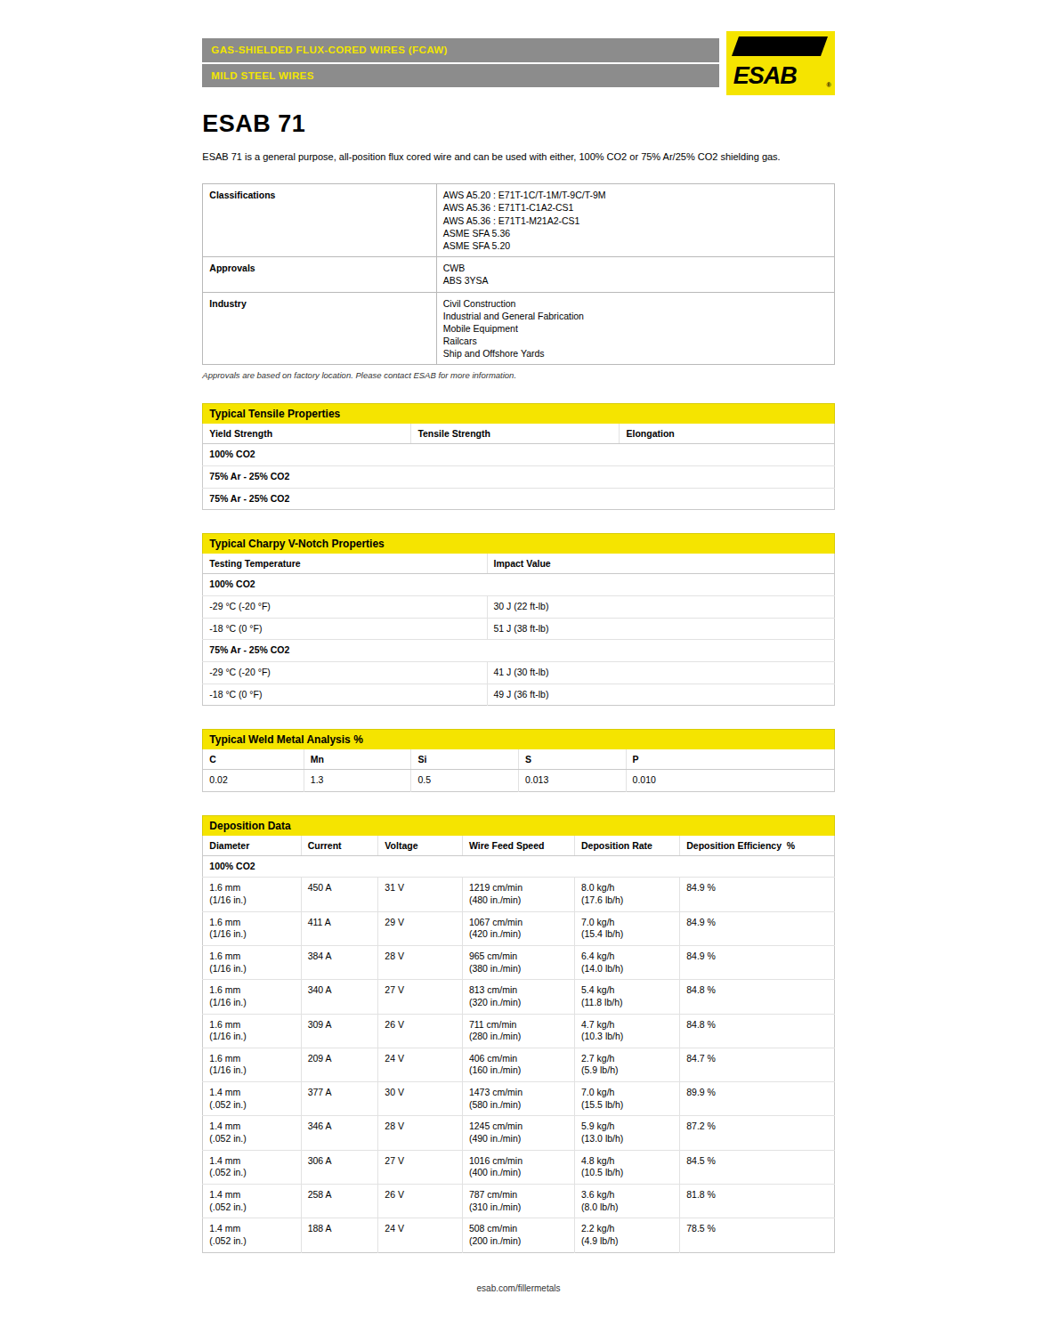GAS-SHIELDED FLUX-CORED WIRES (FCAW)
MILD STEEL WIRES
ESAB
®
ESAB 71
ESAB 71 is a general purpose, all-position flux cored wire and can be used with either, 100% CO2 or 75% Ar/25% CO2 shielding gas.
| Classifications | AWS A5.20 : E71T-1C/T-1M/T-9C/T-9M AWS A5.36 : E71T1-C1A2-CS1 AWS A5.36 : E71T1-M21A2-CS1 ASME SFA 5.36 ASME SFA 5.20 |
| Approvals | CWB ABS 3YSA |
| Industry | Civil Construction Industrial and General Fabrication Mobile Equipment Railcars Ship and Offshore Yards |
Approvals are based on factory location. Please contact ESAB for more information.
Typical Tensile Properties
| Yield Strength | Tensile Strength | Elongation |
| --- | --- | --- |
| 100% CO2 |
| 75% Ar - 25% CO2 |
| 75% Ar - 25% CO2 |
Typical Charpy V-Notch Properties
| Testing Temperature | Impact Value |
| --- | --- |
| 100% CO2 |
| -29 °C (-20 °F) | 30 J (22 ft-lb) |
| -18 °C (0 °F) | 51 J (38 ft-lb) |
| 75% Ar - 25% CO2 |
| -29 °C (-20 °F) | 41 J (30 ft-lb) |
| -18 °C (0 °F) | 49 J (36 ft-lb) |
Typical Weld Metal Analysis %
| C | Mn | Si | S | P |
| --- | --- | --- | --- | --- |
| 0.02 | 1.3 | 0.5 | 0.013 | 0.010 |
Deposition Data
| Diameter | Current | Voltage | Wire Feed Speed | Deposition Rate | Deposition Efficiency % |
| --- | --- | --- | --- | --- | --- |
| 100% CO2 |
| 1.6 mm (1/16 in.) | 450 A | 31 V | 1219 cm/min (480 in./min) | 8.0 kg/h (17.6 lb/h) | 84.9 % |
| 1.6 mm (1/16 in.) | 411 A | 29 V | 1067 cm/min (420 in./min) | 7.0 kg/h (15.4 lb/h) | 84.9 % |
| 1.6 mm (1/16 in.) | 384 A | 28 V | 965 cm/min (380 in./min) | 6.4 kg/h (14.0 lb/h) | 84.9 % |
| 1.6 mm (1/16 in.) | 340 A | 27 V | 813 cm/min (320 in./min) | 5.4 kg/h (11.8 lb/h) | 84.8 % |
| 1.6 mm (1/16 in.) | 309 A | 26 V | 711 cm/min (280 in./min) | 4.7 kg/h (10.3 lb/h) | 84.8 % |
| 1.6 mm (1/16 in.) | 209 A | 24 V | 406 cm/min (160 in./min) | 2.7 kg/h (5.9 lb/h) | 84.7 % |
| 1.4 mm (.052 in.) | 377 A | 30 V | 1473 cm/min (580 in./min) | 7.0 kg/h (15.5 lb/h) | 89.9 % |
| 1.4 mm (.052 in.) | 346 A | 28 V | 1245 cm/min (490 in./min) | 5.9 kg/h (13.0 lb/h) | 87.2 % |
| 1.4 mm (.052 in.) | 306 A | 27 V | 1016 cm/min (400 in./min) | 4.8 kg/h (10.5 lb/h) | 84.5 % |
| 1.4 mm (.052 in.) | 258 A | 26 V | 787 cm/min (310 in./min) | 3.6 kg/h (8.0 lb/h) | 81.8 % |
| 1.4 mm (.052 in.) | 188 A | 24 V | 508 cm/min (200 in./min) | 2.2 kg/h (4.9 lb/h) | 78.5 % |
esab.com/fillermetals